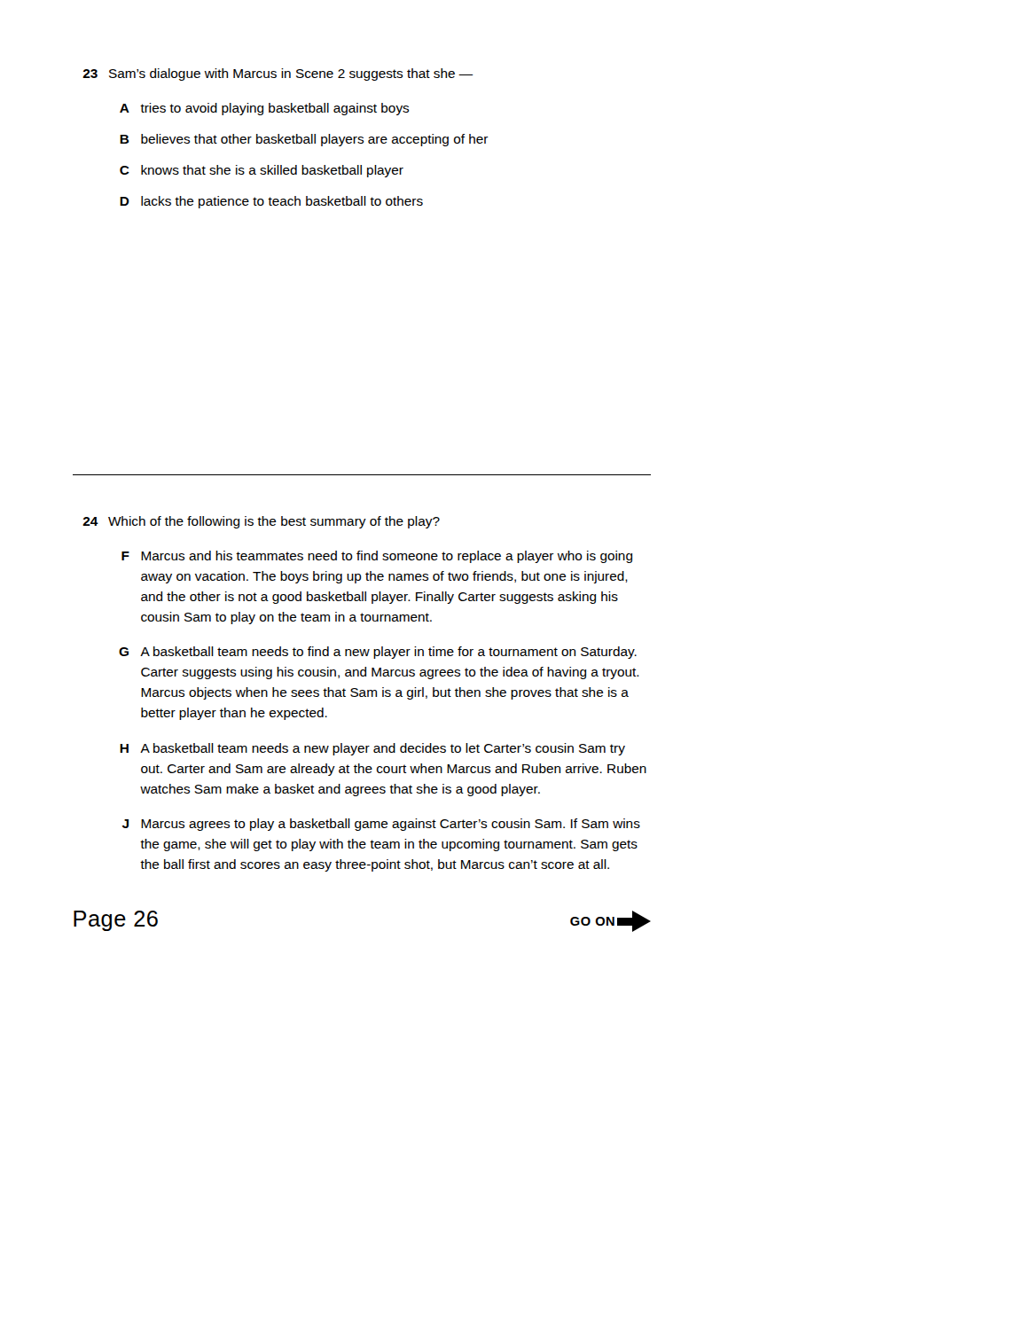23
Sam’s dialogue with Marcus in Scene 2 suggests that she —
A
tries to avoid playing basketball against boys
B
believes that other basketball players are accepting of her
C
knows that she is a skilled basketball player
D
lacks the patience to teach basketball to others
24
Which of the following is the best summary of the play?
F
Marcus and his teammates need to find someone to replace a player who is going away on vacation. The boys bring up the names of two friends, but one is injured, and the other is not a good basketball player. Finally Carter suggests asking his cousin Sam to play on the team in a tournament.
G
A basketball team needs to find a new player in time for a tournament on Saturday. Carter suggests using his cousin, and Marcus agrees to the idea of having a tryout. Marcus objects when he sees that Sam is a girl, but then she proves that she is a better player than he expected.
H
A basketball team needs a new player and decides to let Carter’s cousin Sam try out. Carter and Sam are already at the court when Marcus and Ruben arrive. Ruben watches Sam make a basket and agrees that she is a good player.
J
Marcus agrees to play a basketball game against Carter’s cousin Sam. If Sam wins the game, she will get to play with the team in the upcoming tournament. Sam gets the ball first and scores an easy three-point shot, but Marcus can’t score at all.
Page 26
GO ON